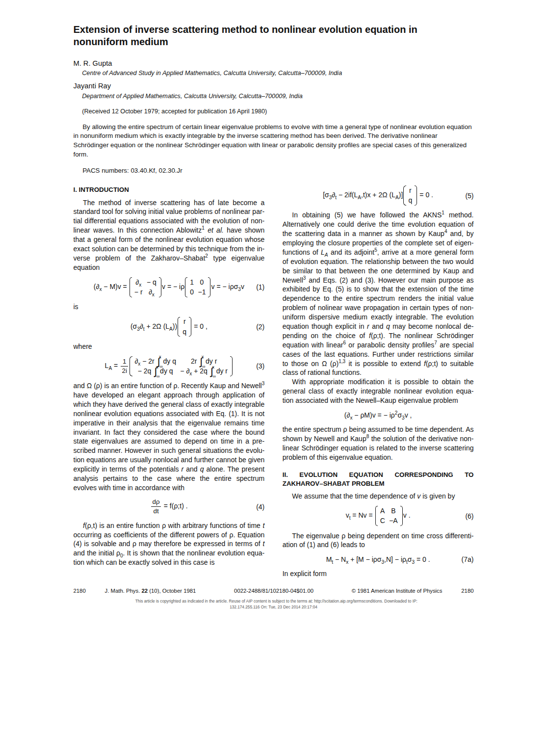Extension of inverse scattering method to nonlinear evolution equation in nonuniform medium
M. R. Gupta
Centre of Advanced Study in Applied Mathematics, Calcutta University, Calcutta–700009, India
Jayanti Ray
Department of Applied Mathematics, Calcutta University, Calcutta–700009, India
(Received 12 October 1979; accepted for publication 16 April 1980)
By allowing the entire spectrum of certain linear eigenvalue problems to evolve with time a general type of nonlinear evolution equation in nonuniform medium which is exactly integrable by the inverse scattering method has been derived. The derivative nonlinear Schrödinger equation or the nonlinear Schrödinger equation with linear or parabolic density profiles are special cases of this generalized form.
PACS numbers: 03.40.Kf, 02.30.Jr
I. INTRODUCTION
The method of inverse scattering has of late become a standard tool for solving initial value problems of nonlinear partial differential equations associated with the evolution of nonlinear waves. In this connection Ablowitz1 et al. have shown that a general form of the nonlinear evolution equation whose exact solution can be determined by this technique from the inverse problem of the Zakharov–Shabat2 type eigenvalue equation
(∂x − M)v =
| ∂ x | − q |
| − r | ∂ x |
v = − iρ
| 1 | 0 |
| 0 | −1 |
v = − iρσ3v (1)
is
(σ3∂t + 2Ω (LA))
| r |
| q |
= 0 , (2)
where
LA = 12i
| ∂ x − 2r ∫ x −∞ dy q | 2r ∫ x −∞ dy r |
| − 2q ∫ x −∞ dy q | − ∂ x + 2q ∫ x −∞ dy r |
(3)
and Ω (ρ) is an entire function of ρ. Recently Kaup and Newell3 have developed an elegant approach through application of which they have derived the general class of exactly integrable nonlinear evolution equations associated with Eq. (1). It is not imperative in their analysis that the eigenvalue remains time invariant. In fact they considered the case where the bound state eigenvalues are assumed to depend on time in a prescribed manner. However in such general situations the evolution equations are usually nonlocal and further cannot be given explicitly in terms of the potentials r and q alone. The present analysis pertains to the case where the entire spectrum evolves with time in accordance with
dρ dt = f(ρ;t) . (4)
f(ρ,t) is an entire function ρ with arbitrary functions of time t occurring as coefficients of the different powers of ρ. Equation (4) is solvable and ρ may therefore be expressed in terms of t and the initial ρ0. It is shown that the nonlinear evolution equation which can be exactly solved in this case is
[σ3∂t − 2if(LA,t)x + 2Ω (LA)]
| r |
| q |
= 0 . (5)
In obtaining (5) we have followed the AKNS1 method. Alternatively one could derive the time evolution equation of the scattering data in a manner as shown by Kaup4 and, by employing the closure properties of the complete set of eigenfunctions of LA and its adjoint5, arrive at a more general form of evolution equation. The relationship between the two would be similar to that between the one determined by Kaup and Newell3 and Eqs. (2) and (3). However our main purpose as exhibited by Eq. (5) is to show that the extension of the time dependence to the entire spectrum renders the initial value problem of nolinear wave propagation in certain types of nonuniform dispersive medium exactly integrable. The evolution equation though explicit in r and q may become nonlocal depending on the choice of f(ρ;t). The nonlinear Schrödinger equation with linear6 or parabolic density profiles7 are special cases of the last equations. Further under restrictions similar to those on Ω (ρ)1,3 it is possible to extend f(ρ;t) to suitable class of rational functions.
With appropriate modification it is possible to obtain the general class of exactly integrable nonlinear evolution equation associated with the Newell–Kaup eigenvalue problem
(∂x − ρM)v = − iρ2σ3v ,
the entire spectrum ρ being assumed to be time dependent. As shown by Newell and Kaup8 the solution of the derivative nonlinear Schrödinger equation is related to the inverse scattering problem of this eigenvalue equation.
II. EVOLUTION EQUATION CORRESPONDING TO ZAKHAROV–SHABAT PROBLEM
We assume that the time dependence of v is given by
vt = Nv =
| A | B |
| C | −A |
v . (6)
The eigenvalue ρ being dependent on time cross differentiation of (1) and (6) leads to
Mt − Nx + [M − iρσ3,N] − iρtσ3 = 0 . (7a)
In explicit form
2180 J. Math. Phys. 22 (10), October 1981 0022-2488/81/102180-04$01.00 © 1981 American Institute of Physics 2180
This article is copyrighted as indicated in the article. Reuse of AIP content is subject to the terms at: http://scitation.aip.org/termsconditions. Downloaded to IP:
132.174.255.116 On: Tue, 23 Dec 2014 20:17:04